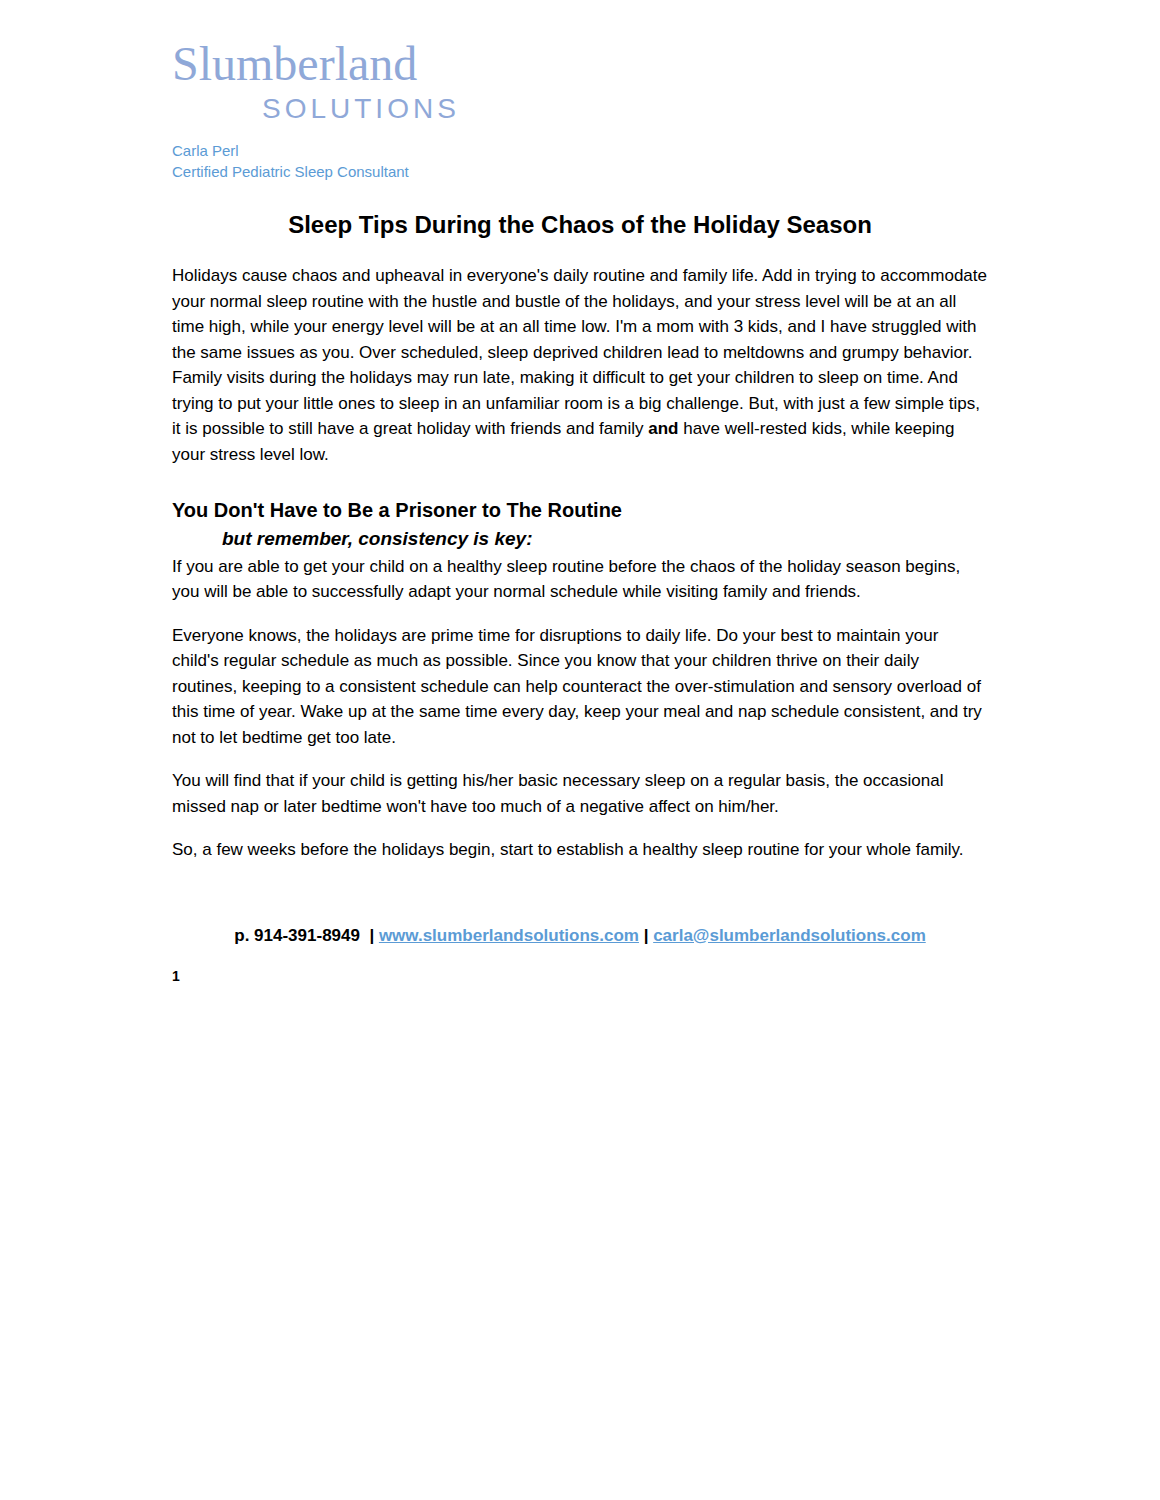Slumberland
SOLUTIONS
Carla Perl
Certified Pediatric Sleep Consultant
Sleep Tips During the Chaos of the Holiday Season
Holidays cause chaos and upheaval in everyone's daily routine and family life. Add in trying to accommodate your normal sleep routine with the hustle and bustle of the holidays, and your stress level will be at an all time high, while your energy level will be at an all time low. I'm a mom with 3 kids, and I have struggled with the same issues as you. Over scheduled, sleep deprived children lead to meltdowns and grumpy behavior. Family visits during the holidays may run late, making it difficult to get your children to sleep on time. And trying to put your little ones to sleep in an unfamiliar room is a big challenge. But, with just a few simple tips, it is possible to still have a great holiday with friends and family and have well-rested kids, while keeping your stress level low.
You Don't Have to Be a Prisoner to The Routine
but remember, consistency is key:
If you are able to get your child on a healthy sleep routine before the chaos of the holiday season begins, you will be able to successfully adapt your normal schedule while visiting family and friends.
Everyone knows, the holidays are prime time for disruptions to daily life. Do your best to maintain your child's regular schedule as much as possible. Since you know that your children thrive on their daily routines, keeping to a consistent schedule can help counteract the over-stimulation and sensory overload of this time of year. Wake up at the same time every day, keep your meal and nap schedule consistent, and try not to let bedtime get too late.
You will find that if your child is getting his/her basic necessary sleep on a regular basis, the occasional missed nap or later bedtime won't have too much of a negative affect on him/her.
So, a few weeks before the holidays begin, start to establish a healthy sleep routine for your whole family.
p. 914-391-8949 | www.slumberlandsolutions.com | carla@slumberlandsolutions.com
1